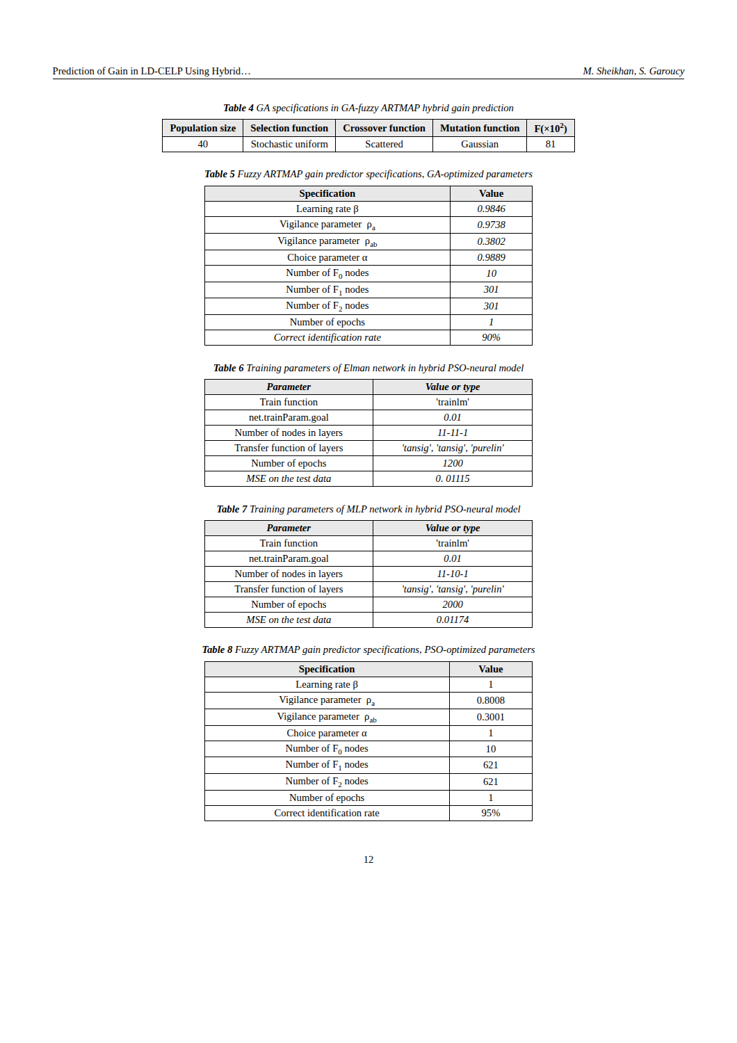Prediction of Gain in LD-CELP Using Hybrid… M. Sheikhan, S. Garoucy
Table 4 GA specifications in GA-fuzzy ARTMAP hybrid gain prediction
| Population size | Selection function | Crossover function | Mutation function | F(×10 2 ) |
| --- | --- | --- | --- | --- |
| 40 | Stochastic uniform | Scattered | Gaussian | 81 |
Table 5 Fuzzy ARTMAP gain predictor specifications, GA-optimized parameters
| Specification | Value |
| --- | --- |
| Learning rate β | 0.9846 |
| Vigilance parameter ρ a | 0.9738 |
| Vigilance parameter ρ ab | 0.3802 |
| Choice parameter α | 0.9889 |
| Number of F 0 nodes | 10 |
| Number of F 1 nodes | 301 |
| Number of F 2 nodes | 301 |
| Number of epochs | 1 |
| Correct identification rate | 90% |
Table 6 Training parameters of Elman network in hybrid PSO-neural model
| Parameter | Value or type |
| --- | --- |
| Train function | 'trainlm' |
| net.trainParam.goal | 0.01 |
| Number of nodes in layers | 11-11-1 |
| Transfer function of layers | 'tansig', 'tansig', 'purelin' |
| Number of epochs | 1200 |
| MSE on the test data | 0. 01115 |
Table 7 Training parameters of MLP network in hybrid PSO-neural model
| Parameter | Value or type |
| --- | --- |
| Train function | 'trainlm' |
| net.trainParam.goal | 0.01 |
| Number of nodes in layers | 11-10-1 |
| Transfer function of layers | 'tansig', 'tansig', 'purelin' |
| Number of epochs | 2000 |
| MSE on the test data | 0.01174 |
Table 8 Fuzzy ARTMAP gain predictor specifications, PSO-optimized parameters
| Specification | Value |
| --- | --- |
| Learning rate β | 1 |
| Vigilance parameter ρ a | 0.8008 |
| Vigilance parameter ρ ab | 0.3001 |
| Choice parameter α | 1 |
| Number of F 0 nodes | 10 |
| Number of F 1 nodes | 621 |
| Number of F 2 nodes | 621 |
| Number of epochs | 1 |
| Correct identification rate | 95% |
12